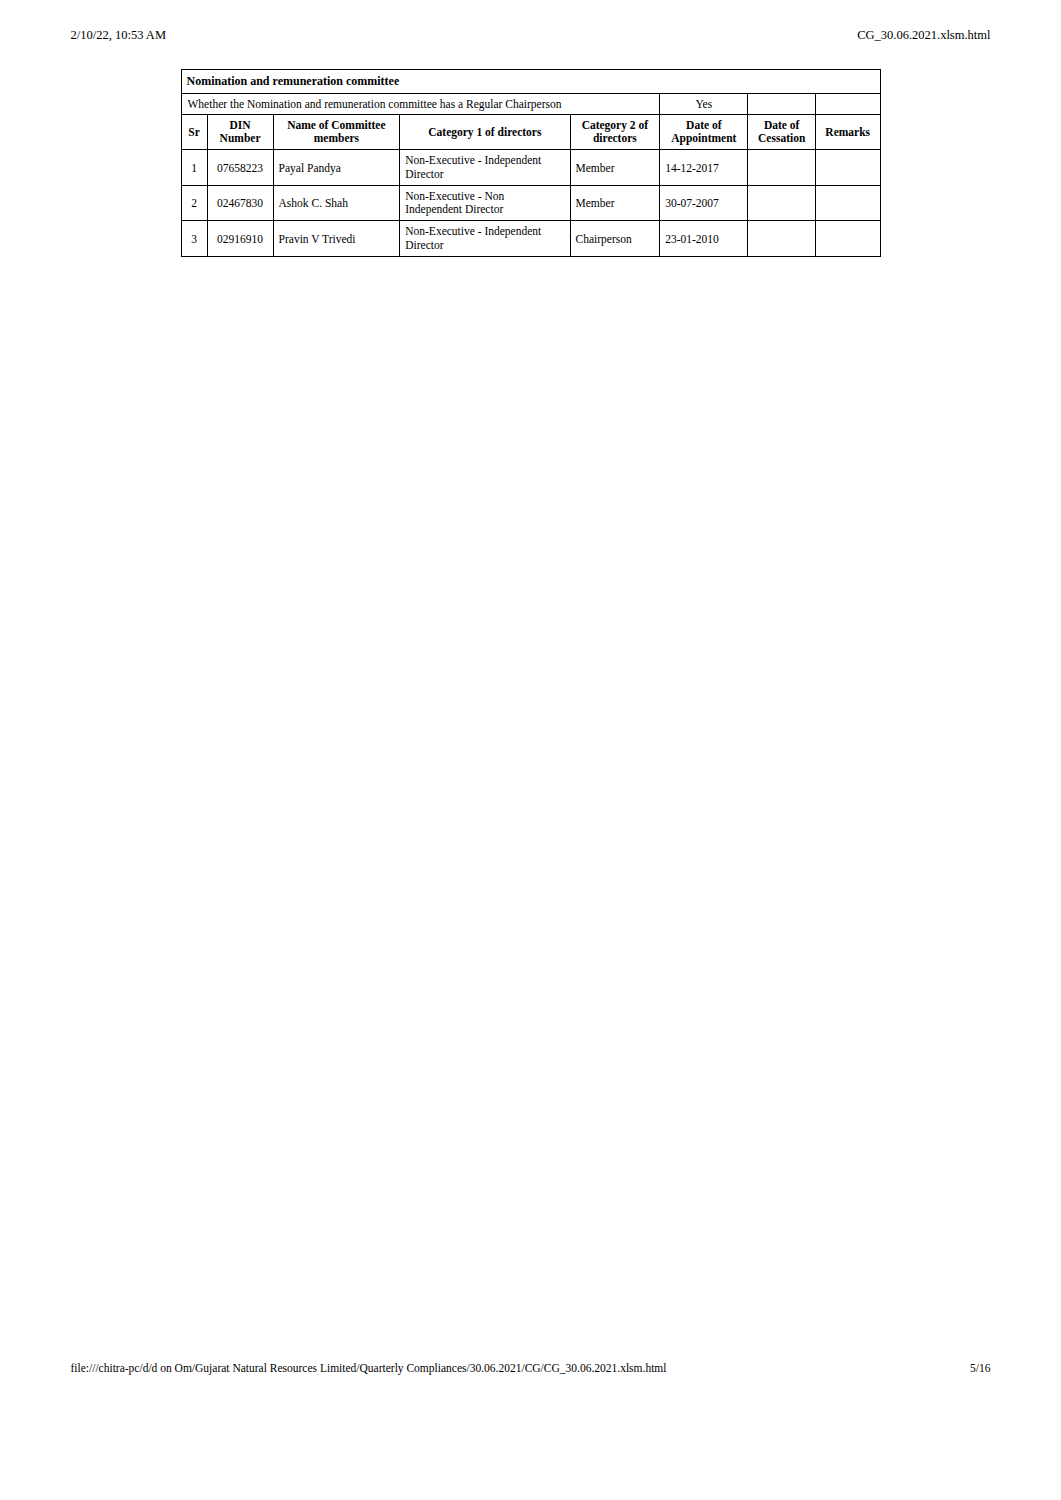2/10/22, 10:53 AM
CG_30.06.2021.xlsm.html
| Nomination and remuneration committee |
| Whether the Nomination and remuneration committee has a Regular Chairperson | Yes | | |
| Sr | DIN Number | Name of Committee members | Category 1 of directors | Category 2 of directors | Date of Appointment | Date of Cessation | Remarks |
| 1 | 07658223 | Payal Pandya | Non-Executive - Independent Director | Member | 14-12-2017 | | |
| 2 | 02467830 | Ashok C. Shah | Non-Executive - Non Independent Director | Member | 30-07-2007 | | |
| 3 | 02916910 | Pravin V Trivedi | Non-Executive - Independent Director | Chairperson | 23-01-2010 | | |
file:///chitra-pc/d/d on Om/Gujarat Natural Resources Limited/Quarterly Compliances/30.06.2021/CG/CG_30.06.2021.xlsm.html
5/16